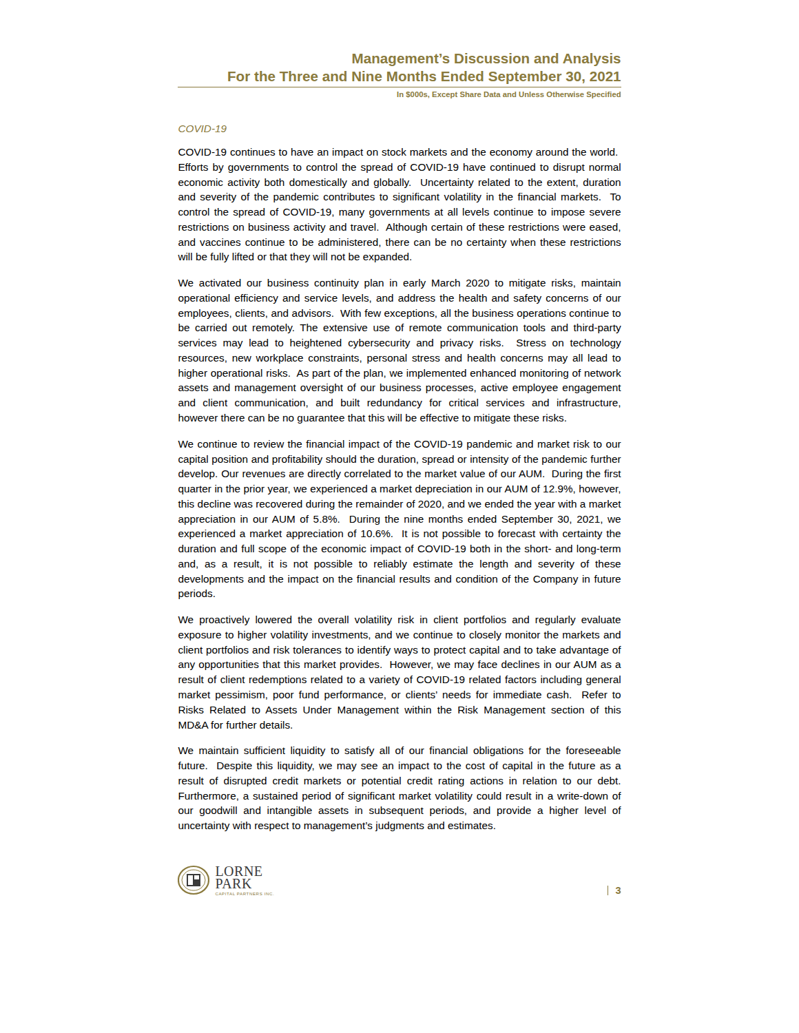Management’s Discussion and Analysis
For the Three and Nine Months Ended September 30, 2021
In $000s, Except Share Data and Unless Otherwise Specified
COVID-19
COVID-19 continues to have an impact on stock markets and the economy around the world. Efforts by governments to control the spread of COVID-19 have continued to disrupt normal economic activity both domestically and globally. Uncertainty related to the extent, duration and severity of the pandemic contributes to significant volatility in the financial markets. To control the spread of COVID-19, many governments at all levels continue to impose severe restrictions on business activity and travel. Although certain of these restrictions were eased, and vaccines continue to be administered, there can be no certainty when these restrictions will be fully lifted or that they will not be expanded.
We activated our business continuity plan in early March 2020 to mitigate risks, maintain operational efficiency and service levels, and address the health and safety concerns of our employees, clients, and advisors. With few exceptions, all the business operations continue to be carried out remotely. The extensive use of remote communication tools and third-party services may lead to heightened cybersecurity and privacy risks. Stress on technology resources, new workplace constraints, personal stress and health concerns may all lead to higher operational risks. As part of the plan, we implemented enhanced monitoring of network assets and management oversight of our business processes, active employee engagement and client communication, and built redundancy for critical services and infrastructure, however there can be no guarantee that this will be effective to mitigate these risks.
We continue to review the financial impact of the COVID-19 pandemic and market risk to our capital position and profitability should the duration, spread or intensity of the pandemic further develop. Our revenues are directly correlated to the market value of our AUM. During the first quarter in the prior year, we experienced a market depreciation in our AUM of 12.9%, however, this decline was recovered during the remainder of 2020, and we ended the year with a market appreciation in our AUM of 5.8%. During the nine months ended September 30, 2021, we experienced a market appreciation of 10.6%. It is not possible to forecast with certainty the duration and full scope of the economic impact of COVID-19 both in the short- and long-term and, as a result, it is not possible to reliably estimate the length and severity of these developments and the impact on the financial results and condition of the Company in future periods.
We proactively lowered the overall volatility risk in client portfolios and regularly evaluate exposure to higher volatility investments, and we continue to closely monitor the markets and client portfolios and risk tolerances to identify ways to protect capital and to take advantage of any opportunities that this market provides. However, we may face declines in our AUM as a result of client redemptions related to a variety of COVID-19 related factors including general market pessimism, poor fund performance, or clients’ needs for immediate cash. Refer to Risks Related to Assets Under Management within the Risk Management section of this MD&A for further details.
We maintain sufficient liquidity to satisfy all of our financial obligations for the foreseeable future. Despite this liquidity, we may see an impact to the cost of capital in the future as a result of disrupted credit markets or potential credit rating actions in relation to our debt. Furthermore, a sustained period of significant market volatility could result in a write-down of our goodwill and intangible assets in subsequent periods, and provide a higher level of uncertainty with respect to management’s judgments and estimates.
LORNE PARK CAPITAL PARTNERS INC.
3